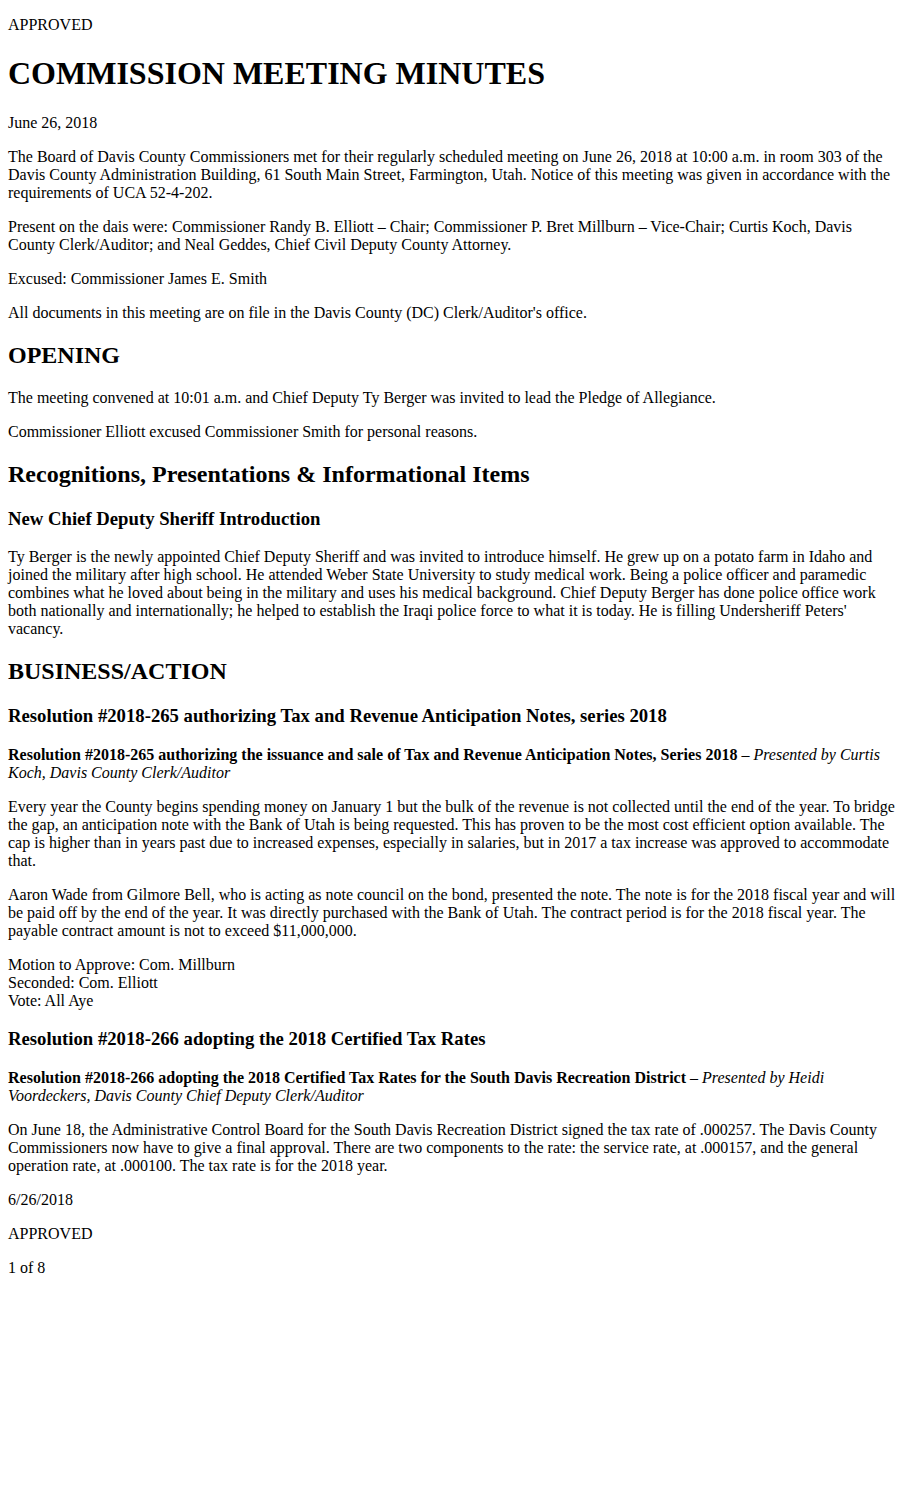APPROVED
COMMISSION MEETING MINUTES
June 26, 2018
The Board of Davis County Commissioners met for their regularly scheduled meeting on June 26, 2018 at 10:00 a.m. in room 303 of the Davis County Administration Building, 61 South Main Street, Farmington, Utah. Notice of this meeting was given in accordance with the requirements of UCA 52-4-202.
Present on the dais were: Commissioner Randy B. Elliott – Chair; Commissioner P. Bret Millburn – Vice-Chair; Curtis Koch, Davis County Clerk/Auditor; and Neal Geddes, Chief Civil Deputy County Attorney.
Excused: Commissioner James E. Smith
All documents in this meeting are on file in the Davis County (DC) Clerk/Auditor's office.
OPENING
The meeting convened at 10:01 a.m. and Chief Deputy Ty Berger was invited to lead the Pledge of Allegiance.
Commissioner Elliott excused Commissioner Smith for personal reasons.
Recognitions, Presentations & Informational Items
New Chief Deputy Sheriff Introduction
Ty Berger is the newly appointed Chief Deputy Sheriff and was invited to introduce himself. He grew up on a potato farm in Idaho and joined the military after high school. He attended Weber State University to study medical work. Being a police officer and paramedic combines what he loved about being in the military and uses his medical background. Chief Deputy Berger has done police office work both nationally and internationally; he helped to establish the Iraqi police force to what it is today. He is filling Undersheriff Peters' vacancy.
BUSINESS/ACTION
Resolution #2018-265 authorizing Tax and Revenue Anticipation Notes, series 2018
Resolution #2018-265 authorizing the issuance and sale of Tax and Revenue Anticipation Notes, Series 2018 – Presented by Curtis Koch, Davis County Clerk/Auditor
Every year the County begins spending money on January 1 but the bulk of the revenue is not collected until the end of the year. To bridge the gap, an anticipation note with the Bank of Utah is being requested. This has proven to be the most cost efficient option available. The cap is higher than in years past due to increased expenses, especially in salaries, but in 2017 a tax increase was approved to accommodate that.
Aaron Wade from Gilmore Bell, who is acting as note council on the bond, presented the note. The note is for the 2018 fiscal year and will be paid off by the end of the year. It was directly purchased with the Bank of Utah. The contract period is for the 2018 fiscal year. The payable contract amount is not to exceed $11,000,000.
Motion to Approve: Com. Millburn
Seconded: Com. Elliott
Vote: All Aye
Resolution #2018-266 adopting the 2018 Certified Tax Rates
Resolution #2018-266 adopting the 2018 Certified Tax Rates for the South Davis Recreation District – Presented by Heidi Voordeckers, Davis County Chief Deputy Clerk/Auditor
On June 18, the Administrative Control Board for the South Davis Recreation District signed the tax rate of .000257. The Davis County Commissioners now have to give a final approval. There are two components to the rate: the service rate, at .000157, and the general operation rate, at .000100. The tax rate is for the 2018 year.
6/26/2018
APPROVED
1 of 8